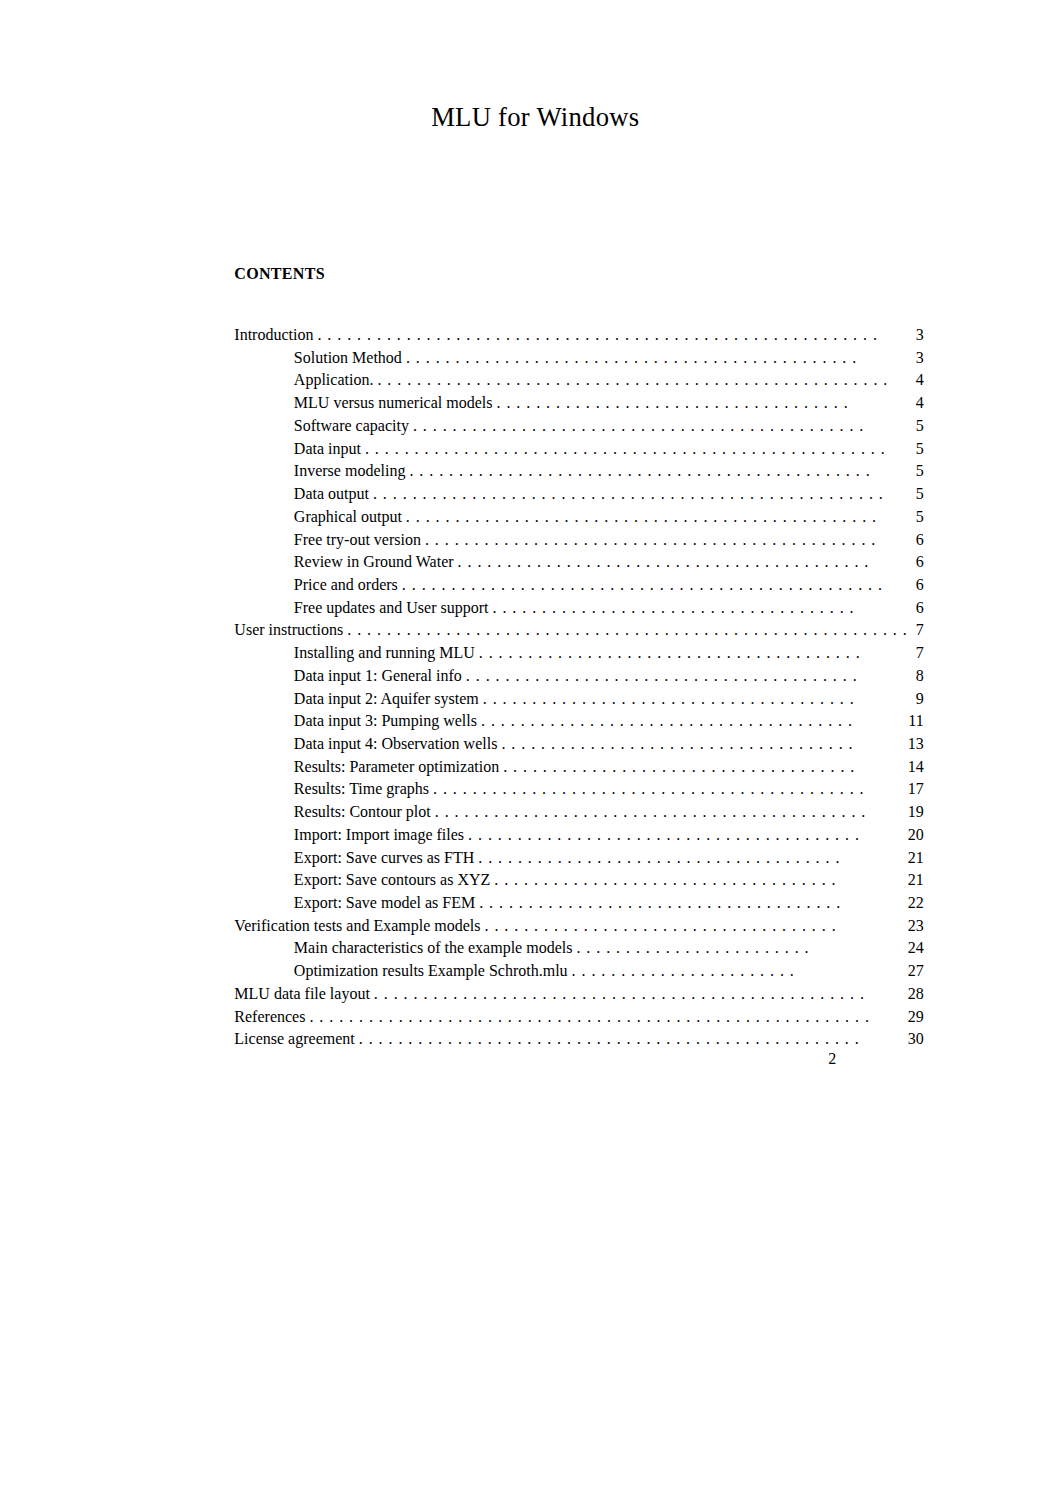MLU for Windows
CONTENTS
| Introduction . . . . . . . . . . . . . . . . . . . . . . . . . . . . . . . . . . . . . . . . . . . . . . . . . . . . . . . . . | 3 |
| Solution Method . . . . . . . . . . . . . . . . . . . . . . . . . . . . . . . . . . . . . . . . . . . . . . | 3 |
| Application. . . . . . . . . . . . . . . . . . . . . . . . . . . . . . . . . . . . . . . . . . . . . . . . . . . . . | 4 |
| MLU versus numerical models . . . . . . . . . . . . . . . . . . . . . . . . . . . . . . . . . . . . | 4 |
| Software capacity . . . . . . . . . . . . . . . . . . . . . . . . . . . . . . . . . . . . . . . . . . . . . . | 5 |
| Data input . . . . . . . . . . . . . . . . . . . . . . . . . . . . . . . . . . . . . . . . . . . . . . . . . . . . . | 5 |
| Inverse modeling . . . . . . . . . . . . . . . . . . . . . . . . . . . . . . . . . . . . . . . . . . . . . . . | 5 |
| Data output . . . . . . . . . . . . . . . . . . . . . . . . . . . . . . . . . . . . . . . . . . . . . . . . . . . . | 5 |
| Graphical output . . . . . . . . . . . . . . . . . . . . . . . . . . . . . . . . . . . . . . . . . . . . . . . . | 5 |
| Free try-out version . . . . . . . . . . . . . . . . . . . . . . . . . . . . . . . . . . . . . . . . . . . . . . | 6 |
| Review in Ground Water . . . . . . . . . . . . . . . . . . . . . . . . . . . . . . . . . . . . . . . . . . | 6 |
| Price and orders . . . . . . . . . . . . . . . . . . . . . . . . . . . . . . . . . . . . . . . . . . . . . . . . . | 6 |
| Free updates and User support . . . . . . . . . . . . . . . . . . . . . . . . . . . . . . . . . . . . . | 6 |
| User instructions . . . . . . . . . . . . . . . . . . . . . . . . . . . . . . . . . . . . . . . . . . . . . . . . . . . . . . . . . | 7 |
| Installing and running MLU . . . . . . . . . . . . . . . . . . . . . . . . . . . . . . . . . . . . . . . | 7 |
| Data input 1: General info . . . . . . . . . . . . . . . . . . . . . . . . . . . . . . . . . . . . . . . . | 8 |
| Data input 2: Aquifer system . . . . . . . . . . . . . . . . . . . . . . . . . . . . . . . . . . . . . . | 9 |
| Data input 3: Pumping wells . . . . . . . . . . . . . . . . . . . . . . . . . . . . . . . . . . . . . . | 11 |
| Data input 4: Observation wells . . . . . . . . . . . . . . . . . . . . . . . . . . . . . . . . . . . . | 13 |
| Results: Parameter optimization . . . . . . . . . . . . . . . . . . . . . . . . . . . . . . . . . . . . | 14 |
| Results: Time graphs . . . . . . . . . . . . . . . . . . . . . . . . . . . . . . . . . . . . . . . . . . . . | 17 |
| Results: Contour plot . . . . . . . . . . . . . . . . . . . . . . . . . . . . . . . . . . . . . . . . . . . . | 19 |
| Import: Import image files . . . . . . . . . . . . . . . . . . . . . . . . . . . . . . . . . . . . . . . . | 20 |
| Export: Save curves as FTH . . . . . . . . . . . . . . . . . . . . . . . . . . . . . . . . . . . . . | 21 |
| Export: Save contours as XYZ . . . . . . . . . . . . . . . . . . . . . . . . . . . . . . . . . . . | 21 |
| Export: Save model as FEM . . . . . . . . . . . . . . . . . . . . . . . . . . . . . . . . . . . . . | 22 |
| Verification tests and Example models . . . . . . . . . . . . . . . . . . . . . . . . . . . . . . . . . . . . | 23 |
| Main characteristics of the example models . . . . . . . . . . . . . . . . . . . . . . . . | 24 |
| Optimization results Example Schroth.mlu . . . . . . . . . . . . . . . . . . . . . . . | 27 |
| MLU data file layout . . . . . . . . . . . . . . . . . . . . . . . . . . . . . . . . . . . . . . . . . . . . . . . . . . | 28 |
| References . . . . . . . . . . . . . . . . . . . . . . . . . . . . . . . . . . . . . . . . . . . . . . . . . . . . . . . . . | 29 |
| License agreement . . . . . . . . . . . . . . . . . . . . . . . . . . . . . . . . . . . . . . . . . . . . . . . . . . . | 30 |
2